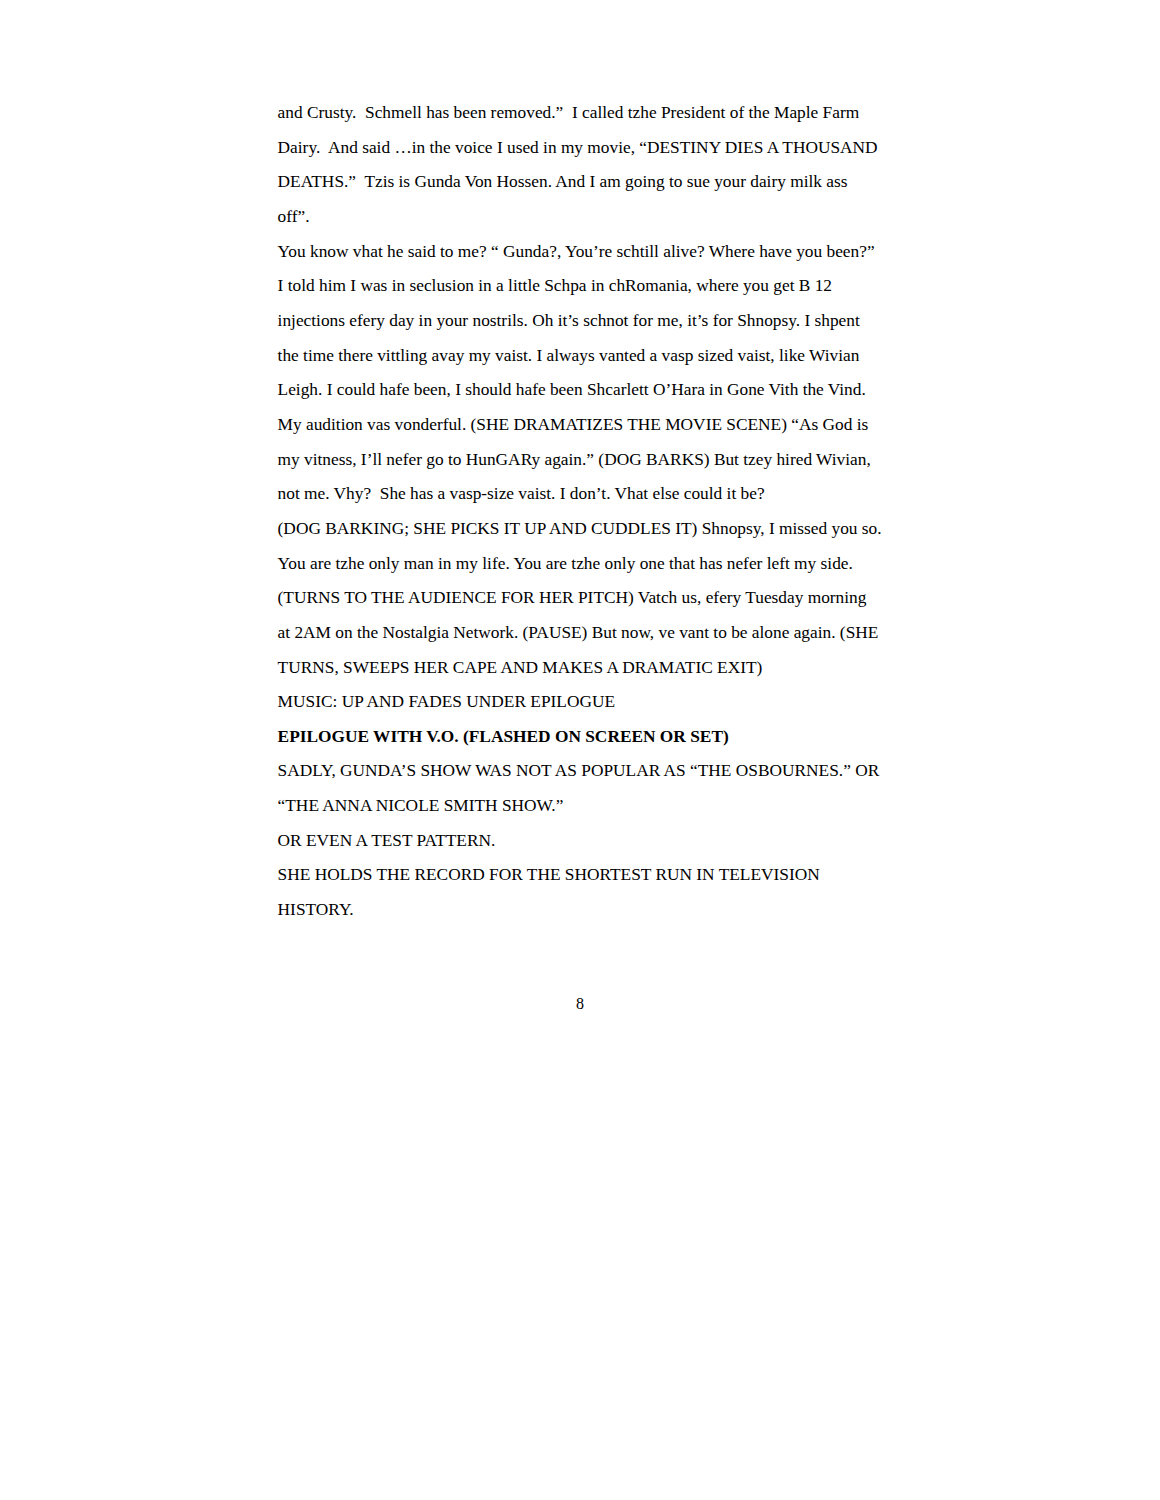and Crusty. Schmell has been removed.” I called tzhe President of the Maple Farm Dairy. And said …in the voice I used in my movie, “DESTINY DIES A THOUSAND DEATHS.” Tzis is Gunda Von Hossen. And I am going to sue your dairy milk ass off”.
You know vhat he said to me? “ Gunda?, You’re schtill alive? Where have you been?”
I told him I was in seclusion in a little Schpa in chRomania, where you get B 12 injections efery day in your nostrils. Oh it’s schnot for me, it’s for Shnopsy. I shpent the time there vittling avay my vaist. I always vanted a vasp sized vaist, like Wivian Leigh. I could hafe been, I should hafe been Shcarlett O’Hara in Gone Vith the Vind. My audition vas vonderful. (SHE DRAMATIZES THE MOVIE SCENE) “As God is my vitness, I’ll nefer go to HunGARy again.” (DOG BARKS) But tzey hired Wivian, not me. Vhy? She has a vasp-size vaist. I don’t. Vhat else could it be?
(DOG BARKING; SHE PICKS IT UP AND CUDDLES IT) Shnopsy, I missed you so. You are tzhe only man in my life. You are tzhe only one that has nefer left my side. (TURNS TO THE AUDIENCE FOR HER PITCH) Vatch us, efery Tuesday morning at 2AM on the Nostalgia Network. (PAUSE) But now, ve vant to be alone again. (SHE TURNS, SWEEPS HER CAPE AND MAKES A DRAMATIC EXIT)
MUSIC: UP AND FADES UNDER EPILOGUE
EPILOGUE WITH V.O. (FLASHED ON SCREEN OR SET)
SADLY, GUNDA’S SHOW WAS NOT AS POPULAR AS “THE OSBOURNES.” OR “THE ANNA NICOLE SMITH SHOW.”
OR EVEN A TEST PATTERN.
SHE HOLDS THE RECORD FOR THE SHORTEST RUN IN TELEVISION HISTORY.
8